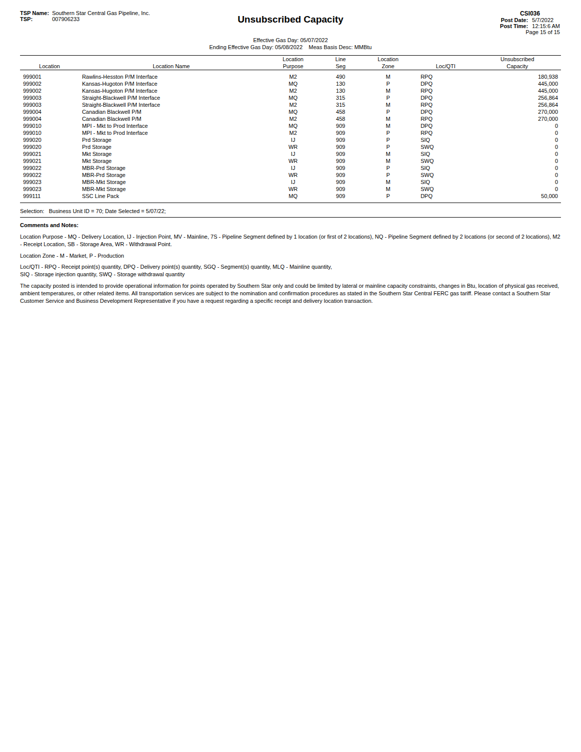| / TSP Name: / Southern Star Central Gas Pipeline, Inc. / / TSP: / 007906233 / | Unsubscribed Capacity | / CSI036 / / Post Date: / / 5/7/2022 / / Post Time: / / 12:15:6 AM / / Page 15 of 15 / |
Effective Gas Day: 05/07/2022
Ending Effective Gas Day: 05/08/2022 Meas Basis Desc: MMBtu
| | | Location | Line | Location | | Unsubscribed |
| --- | --- | --- | --- | --- | --- | --- |
| Location | Location Name | Purpose | Seg | Zone | Loc/QTI | Capacity |
| 999001 | Rawlins-Hesston P/M Interface | M2 | 490 | M | RPQ | 180,938 |
| 999002 | Kansas-Hugoton P/M Interface | MQ | 130 | P | DPQ | 445,000 |
| 999002 | Kansas-Hugoton P/M Interface | M2 | 130 | M | RPQ | 445,000 |
| 999003 | Straight-Blackwell P/M Interface | MQ | 315 | P | DPQ | 256,864 |
| 999003 | Straight-Blackwell P/M Interface | M2 | 315 | M | RPQ | 256,864 |
| 999004 | Canadian Blackwell P/M | MQ | 458 | P | DPQ | 270,000 |
| 999004 | Canadian Blackwell P/M | M2 | 458 | M | RPQ | 270,000 |
| 999010 | MPI - Mkt to Prod Interface | MQ | 909 | M | DPQ | 0 |
| 999010 | MPI - Mkt to Prod Interface | M2 | 909 | P | RPQ | 0 |
| 999020 | Prd Storage | IJ | 909 | P | SIQ | 0 |
| 999020 | Prd Storage | WR | 909 | P | SWQ | 0 |
| 999021 | Mkt Storage | IJ | 909 | M | SIQ | 0 |
| 999021 | Mkt Storage | WR | 909 | M | SWQ | 0 |
| 999022 | MBR-Prd Storage | IJ | 909 | P | SIQ | 0 |
| 999022 | MBR-Prd Storage | WR | 909 | P | SWQ | 0 |
| 999023 | MBR-Mkt Storage | IJ | 909 | M | SIQ | 0 |
| 999023 | MBR-Mkt Storage | WR | 909 | M | SWQ | 0 |
| 999111 | SSC Line Pack | MQ | 909 | P | DPQ | 50,000 |
Selection: Business Unit ID = 70; Date Selected = 5/07/22;
Comments and Notes:
Location Purpose - MQ - Delivery Location, IJ - Injection Point, MV - Mainline, 7S - Pipeline Segment defined by 1 location (or first of 2 locations), NQ - Pipeline Segment defined by 2 locations (or second of 2 locations), M2 - Receipt Location, SB - Storage Area, WR - Withdrawal Point.
Location Zone - M - Market, P - Production
Loc/QTI - RPQ - Receipt point(s) quantity, DPQ - Delivery point(s) quantity, SGQ - Segment(s) quantity, MLQ - Mainline quantity,
SIQ - Storage injection quantity, SWQ - Storage withdrawal quantity
The capacity posted is intended to provide operational information for points operated by Southern Star only and could be limited by lateral or mainline capacity constraints, changes in Btu, location of physical gas received, ambient temperatures, or other related items. All transportation services are subject to the nomination and confirmation procedures as stated in the Southern Star Central FERC gas tariff. Please contact a Southern Star Customer Service and Business Development Representative if you have a request regarding a specific receipt and delivery location transaction.